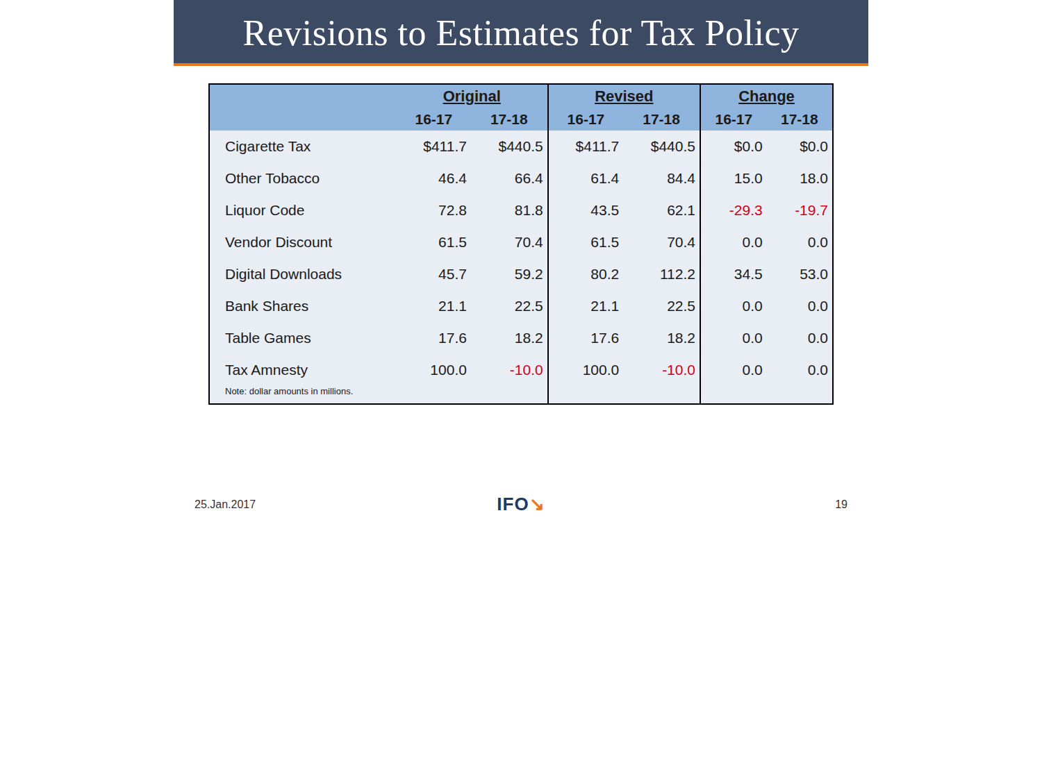Revisions to Estimates for Tax Policy
| | Original | Revised | Change |
| --- | --- | --- | --- |
| 16-17 | 17-18 | 16-17 | 17-18 | 16-17 | 17-18 |
| Cigarette Tax | $411.7 | $440.5 | $411.7 | $440.5 | $0.0 | $0.0 |
| Other Tobacco | 46.4 | 66.4 | 61.4 | 84.4 | 15.0 | 18.0 |
| Liquor Code | 72.8 | 81.8 | 43.5 | 62.1 | -29.3 | -19.7 |
| Vendor Discount | 61.5 | 70.4 | 61.5 | 70.4 | 0.0 | 0.0 |
| Digital Downloads | 45.7 | 59.2 | 80.2 | 112.2 | 34.5 | 53.0 |
| Bank Shares | 21.1 | 22.5 | 21.1 | 22.5 | 0.0 | 0.0 |
| Table Games | 17.6 | 18.2 | 17.6 | 18.2 | 0.0 | 0.0 |
| Tax Amnesty | 100.0 | -10.0 | 100.0 | -10.0 | 0.0 | 0.0 |
| Note: dollar amounts in millions. | | |
25.Jan.2017
IFO↘
19